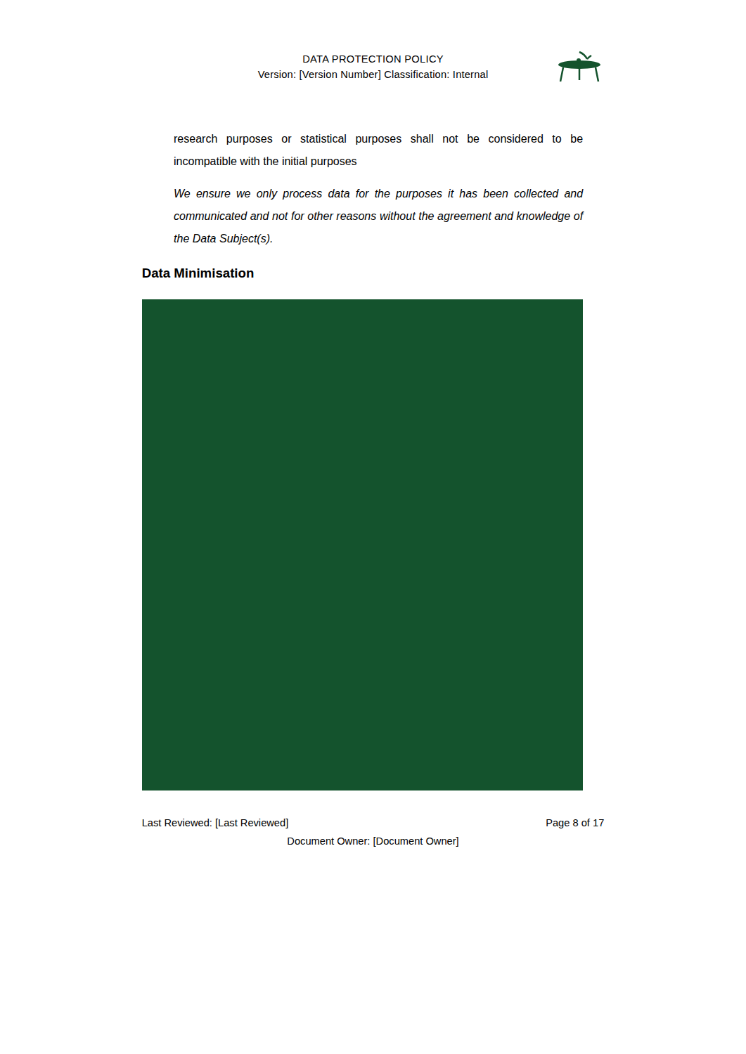DATA PROTECTION POLICY
Version: [Version Number] Classification: Internal
research purposes or statistical purposes shall not be considered to be incompatible with the initial purposes
We ensure we only process data for the purposes it has been collected and communicated and not for other reasons without the agreement and knowledge of the Data Subject(s).
Data Minimisation
Last Reviewed: [Last Reviewed] Page 8 of 17
Document Owner: [Document Owner]